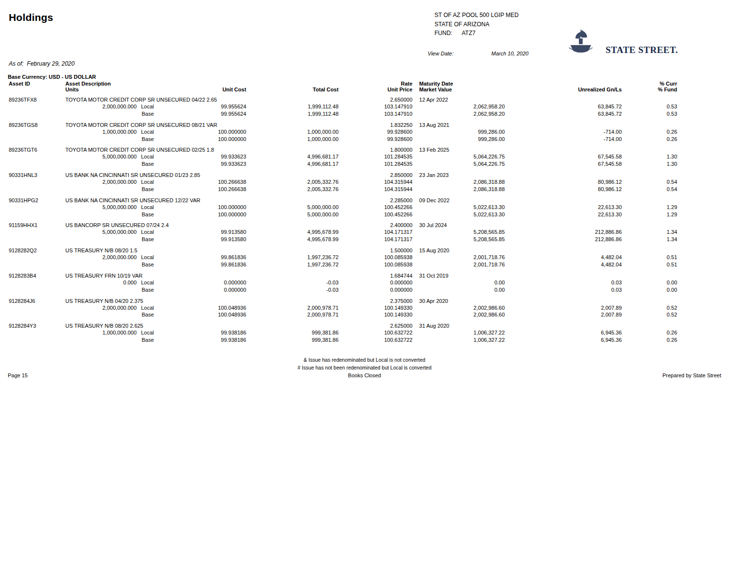Holdings
ST OF AZ POOL 500 LGIP MED
STATE OF ARIZONA
FUND: ATZ7
STATE STREET.
As of: February 29, 2020
View Date: March 10, 2020
Base Currency: USD - US DOLLAR
| Asset ID | Asset Description | | | Rate | Maturity Date | | % Curr | |
| --- | --- | --- | --- | --- | --- | --- | --- | --- |
| | Units | Unit Cost | Total Cost | Unit Price | Market Value | Unrealized Gn/Ls | % Fund | |
| 89236TFX8 | TOYOTA MOTOR CREDIT CORP SR UNSECURED 04/22 2.65 | 2.650000 | 12 Apr 2022 | | | |
| | 2,000,000.000 Local | 99.955624 | 1,999,112.48 | 103.147910 | 2,062,958.20 | 63,845.72 | 0.53 | |
| | Base | 99.955624 | 1,999,112.48 | 103.147910 | 2,062,958.20 | 63,845.72 | 0.53 | |
| 89236TGS8 | TOYOTA MOTOR CREDIT CORP SR UNSECURED 08/21 VAR | 1.832250 | 13 Aug 2021 | | | |
| | 1,000,000.000 Local | 100.000000 | 1,000,000.00 | 99.928600 | 999,286.00 | -714.00 | 0.26 | |
| | Base | 100.000000 | 1,000,000.00 | 99.928600 | 999,286.00 | -714.00 | 0.26 | |
| 89236TGT6 | TOYOTA MOTOR CREDIT CORP SR UNSECURED 02/25 1.8 | 1.800000 | 13 Feb 2025 | | | |
| | 5,000,000.000 Local | 99.933623 | 4,996,681.17 | 101.284535 | 5,064,226.75 | 67,545.58 | 1.30 | |
| | Base | 99.933623 | 4,996,681.17 | 101.284535 | 5,064,226.75 | 67,545.58 | 1.30 | |
| 90331HNL3 | US BANK NA CINCINNATI SR UNSECURED 01/23 2.85 | 2.850000 | 23 Jan 2023 | | | |
| | 2,000,000.000 Local | 100.266638 | 2,005,332.76 | 104.315944 | 2,086,318.88 | 80,986.12 | 0.54 | |
| | Base | 100.266638 | 2,005,332.76 | 104.315944 | 2,086,318.88 | 80,986.12 | 0.54 | |
| 90331HPG2 | US BANK NA CINCINNATI SR UNSECURED 12/22 VAR | 2.285000 | 09 Dec 2022 | | | |
| | 5,000,000.000 Local | 100.000000 | 5,000,000.00 | 100.452266 | 5,022,613.30 | 22,613.30 | 1.29 | |
| | Base | 100.000000 | 5,000,000.00 | 100.452266 | 5,022,613.30 | 22,613.30 | 1.29 | |
| 91159HHX1 | US BANCORP SR UNSECURED 07/24 2.4 | 2.400000 | 30 Jul 2024 | | | |
| | 5,000,000.000 Local | 99.913580 | 4,995,678.99 | 104.171317 | 5,208,565.85 | 212,886.86 | 1.34 | |
| | Base | 99.913580 | 4,995,678.99 | 104.171317 | 5,208,565.85 | 212,886.86 | 1.34 | |
| 9128282Q2 | US TREASURY N/B 08/20 1.5 | 1.500000 | 15 Aug 2020 | | | |
| | 2,000,000.000 Local | 99.861836 | 1,997,236.72 | 100.085938 | 2,001,718.76 | 4,482.04 | 0.51 | |
| | Base | 99.861836 | 1,997,236.72 | 100.085938 | 2,001,718.76 | 4,482.04 | 0.51 | |
| 9128283B4 | US TREASURY FRN 10/19 VAR | 1.684744 | 31 Oct 2019 | | | |
| | 0.000 Local | 0.000000 | -0.03 | 0.000000 | 0.00 | 0.03 | 0.00 | |
| | Base | 0.000000 | -0.03 | 0.000000 | 0.00 | 0.03 | 0.00 | |
| 9128284J6 | US TREASURY N/B 04/20 2.375 | 2.375000 | 30 Apr 2020 | | | |
| | 2,000,000.000 Local | 100.048936 | 2,000,978.71 | 100.149330 | 2,002,986.60 | 2,007.89 | 0.52 | |
| | Base | 100.048936 | 2,000,978.71 | 100.149330 | 2,002,986.60 | 2,007.89 | 0.52 | |
| 9128284Y3 | US TREASURY N/B 08/20 2.625 | 2.625000 | 31 Aug 2020 | | | |
| | 1,000,000.000 Local | 99.938186 | 999,381.86 | 100.632722 | 1,006,327.22 | 6,945.36 | 0.26 | |
| | Base | 99.938186 | 999,381.86 | 100.632722 | 1,006,327.22 | 6,945.36 | 0.26 | |
& Issue has redenominated but Local is not converted
# Issue has not been redenominated but Local is converted
Page 15 Books Closed Prepared by State Street